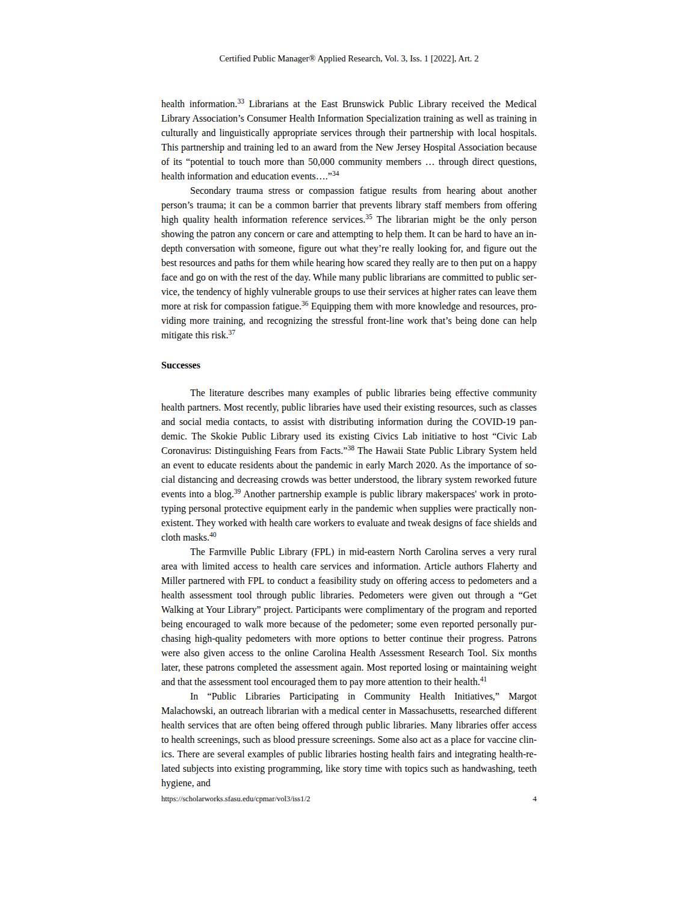Certified Public Manager® Applied Research, Vol. 3, Iss. 1 [2022], Art. 2
health information.33 Librarians at the East Brunswick Public Library received the Medical Library Association’s Consumer Health Information Specialization training as well as training in culturally and linguistically appropriate services through their partnership with local hospitals. This partnership and training led to an award from the New Jersey Hospital Association because of its “potential to touch more than 50,000 community members … through direct questions, health information and education events….”34
Secondary trauma stress or compassion fatigue results from hearing about another person’s trauma; it can be a common barrier that prevents library staff members from offering high quality health information reference services.35 The librarian might be the only person showing the patron any concern or care and attempting to help them. It can be hard to have an in-depth conversation with someone, figure out what they’re really looking for, and figure out the best resources and paths for them while hearing how scared they really are to then put on a happy face and go on with the rest of the day. While many public librarians are committed to public service, the tendency of highly vulnerable groups to use their services at higher rates can leave them more at risk for compassion fatigue.36 Equipping them with more knowledge and resources, providing more training, and recognizing the stressful front-line work that’s being done can help mitigate this risk.37
Successes
The literature describes many examples of public libraries being effective community health partners. Most recently, public libraries have used their existing resources, such as classes and social media contacts, to assist with distributing information during the COVID-19 pandemic. The Skokie Public Library used its existing Civics Lab initiative to host “Civic Lab Coronavirus: Distinguishing Fears from Facts.”38 The Hawaii State Public Library System held an event to educate residents about the pandemic in early March 2020. As the importance of social distancing and decreasing crowds was better understood, the library system reworked future events into a blog.39 Another partnership example is public library makerspaces' work in prototyping personal protective equipment early in the pandemic when supplies were practically non-existent. They worked with health care workers to evaluate and tweak designs of face shields and cloth masks.40
The Farmville Public Library (FPL) in mid-eastern North Carolina serves a very rural area with limited access to health care services and information. Article authors Flaherty and Miller partnered with FPL to conduct a feasibility study on offering access to pedometers and a health assessment tool through public libraries. Pedometers were given out through a “Get Walking at Your Library” project. Participants were complimentary of the program and reported being encouraged to walk more because of the pedometer; some even reported personally purchasing high-quality pedometers with more options to better continue their progress. Patrons were also given access to the online Carolina Health Assessment Research Tool. Six months later, these patrons completed the assessment again. Most reported losing or maintaining weight and that the assessment tool encouraged them to pay more attention to their health.41
In “Public Libraries Participating in Community Health Initiatives,” Margot Malachowski, an outreach librarian with a medical center in Massachusetts, researched different health services that are often being offered through public libraries. Many libraries offer access to health screenings, such as blood pressure screenings. Some also act as a place for vaccine clinics. There are several examples of public libraries hosting health fairs and integrating health-related subjects into existing programming, like story time with topics such as handwashing, teeth hygiene, and
https://scholarworks.sfasu.edu/cpmar/vol3/iss1/2 4